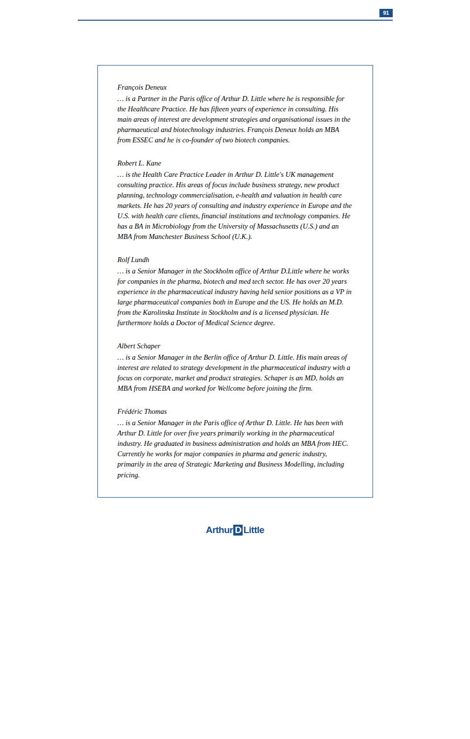91
François Deneux
… is a Partner in the Paris office of Arthur D. Little where he is responsible for the Healthcare Practice. He has fifteen years of experience in consulting. His main areas of interest are development strategies and organisational issues in the pharmaeutical and biotechnology industries. François Deneux holds an MBA from ESSEC and he is co-founder of two biotech companies.
Robert L. Kane
… is the Health Care Practice Leader in Arthur D. Little's UK management consulting practice. His areas of focus include business strategy, new product planning, technology commercialisation, e-health and valuation in health care markets. He has 20 years of consulting and industry experience in Europe and the U.S. with health care clients, financial institutions and technology companies. He has a BA in Microbiology from the University of Massachusetts (U.S.) and an MBA from Manchester Business School (U.K.).
Rolf Lundh
… is a Senior Manager in the Stockholm office of Arthur D.Little where he works for companies in the pharma, biotech and med tech sector. He has over 20 years experience in the pharmaceutical industry having held senior positions as a VP in large pharmaceutical companies both in Europe and the US. He holds an M.D. from the Karolinska Institute in Stockholm and is a licensed physician. He furthermore holds a Doctor of Medical Science degree.
Albert Schaper
… is a Senior Manager in the Berlin office of Arthur D. Little. His main areas of interest are related to strategy development in the pharmaceutical industry with a focus on corporate, market and product strategies. Schaper is an MD, holds an MBA from HSEBA and worked for Wellcome before joining the firm.
Frédéric Thomas
… is a Senior Manager in the Paris office of Arthur D. Little. He has been with Arthur D. Little for over five years primarily working in the pharmaceutical industry. He graduated in business administration and holds an MBA from HEC. Currently he works for major companies in pharma and generic industry, primarily in the area of Strategic Marketing and Business Modelling, including pricing.
ArthurDLittle